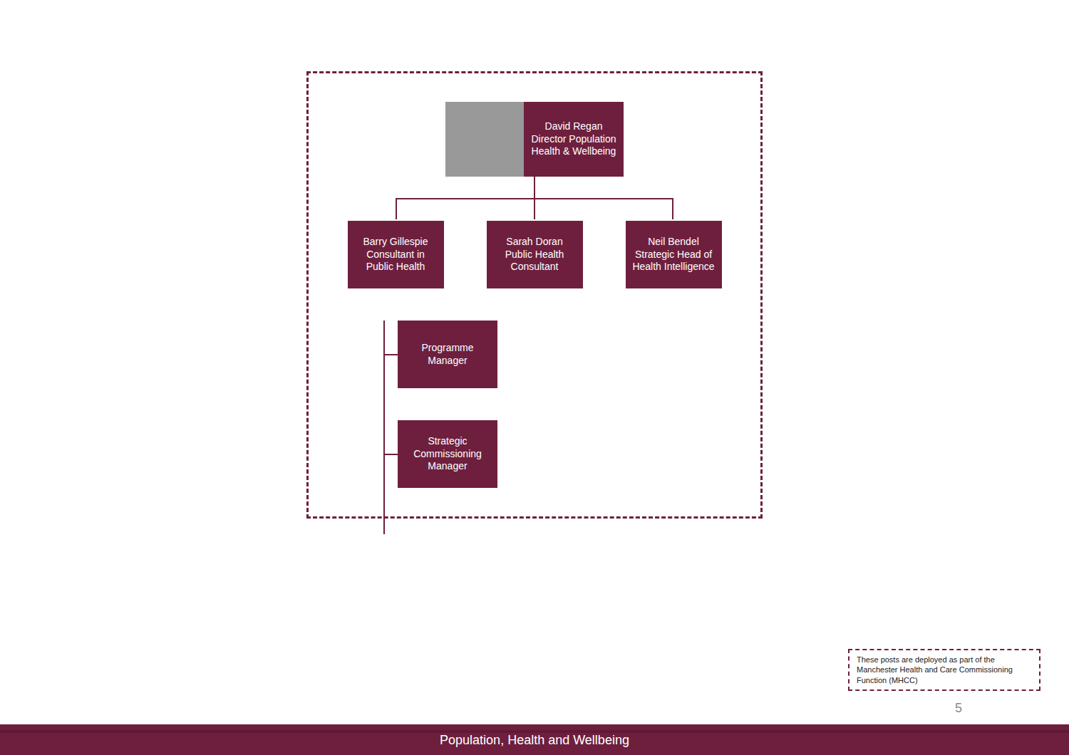David Regan
Director Population Health & Wellbeing
Barry Gillespie
Consultant in Public Health
Sarah Doran
Public Health Consultant
Neil Bendel
Strategic Head of Health Intelligence
Programme Manager
Strategic Commissioning Manager
These posts are deployed as part of the Manchester Health and Care Commissioning Function (MHCC)
5
Population, Health and Wellbeing